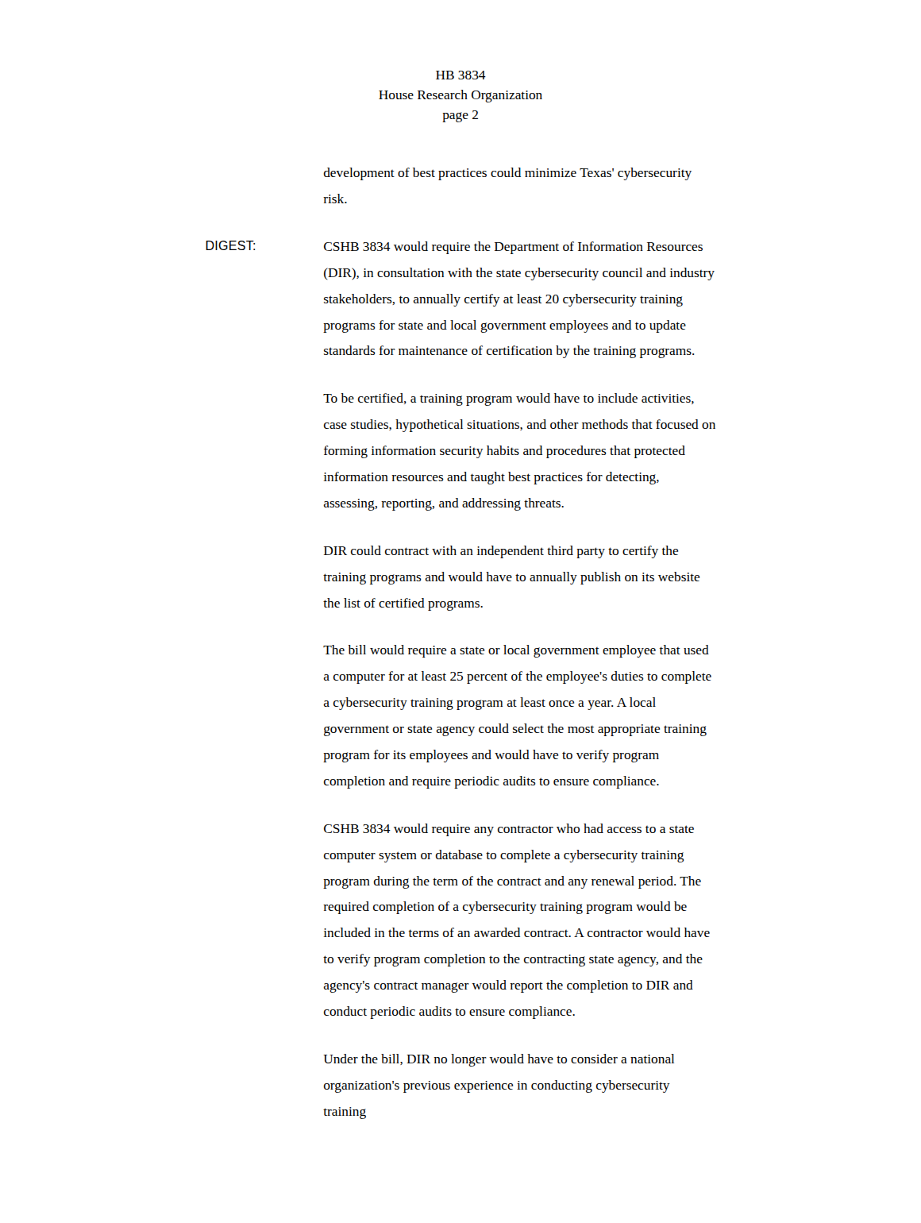HB 3834 House Research Organization page 2
development of best practices could minimize Texas' cybersecurity risk.
DIGEST:
CSHB 3834 would require the Department of Information Resources (DIR), in consultation with the state cybersecurity council and industry stakeholders, to annually certify at least 20 cybersecurity training programs for state and local government employees and to update standards for maintenance of certification by the training programs.
To be certified, a training program would have to include activities, case studies, hypothetical situations, and other methods that focused on forming information security habits and procedures that protected information resources and taught best practices for detecting, assessing, reporting, and addressing threats.
DIR could contract with an independent third party to certify the training programs and would have to annually publish on its website the list of certified programs.
The bill would require a state or local government employee that used a computer for at least 25 percent of the employee's duties to complete a cybersecurity training program at least once a year. A local government or state agency could select the most appropriate training program for its employees and would have to verify program completion and require periodic audits to ensure compliance.
CSHB 3834 would require any contractor who had access to a state computer system or database to complete a cybersecurity training program during the term of the contract and any renewal period. The required completion of a cybersecurity training program would be included in the terms of an awarded contract. A contractor would have to verify program completion to the contracting state agency, and the agency's contract manager would report the completion to DIR and conduct periodic audits to ensure compliance.
Under the bill, DIR no longer would have to consider a national organization's previous experience in conducting cybersecurity training